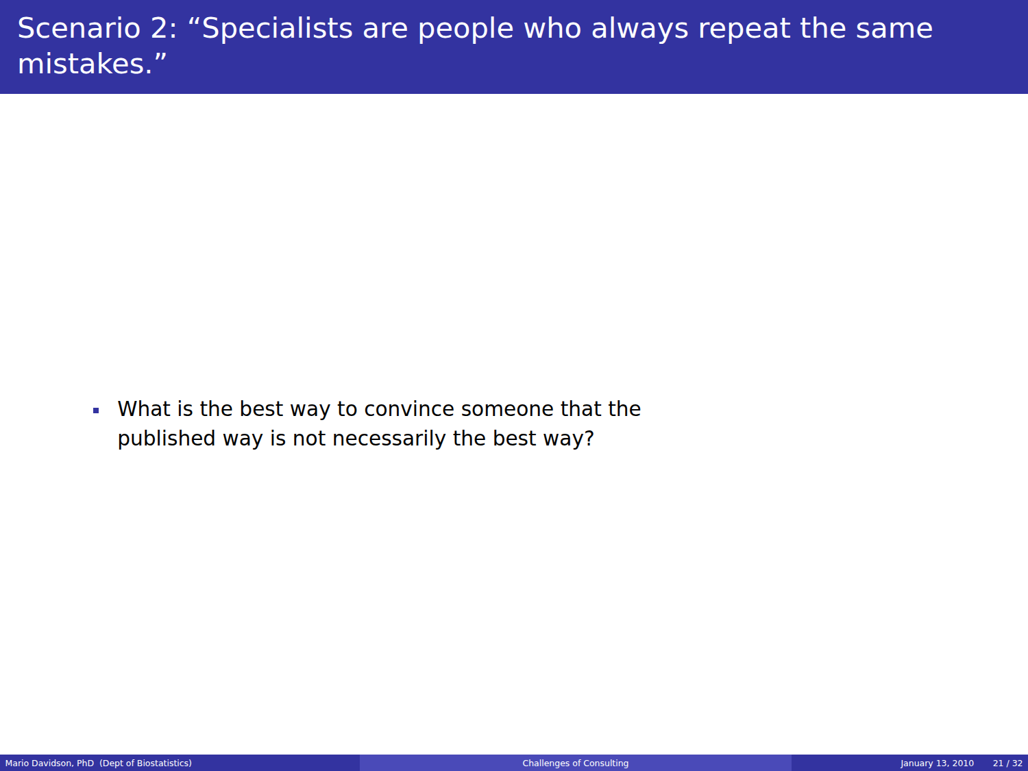Scenario 2: “Specialists are people who always repeat the same mistakes.”
What is the best way to convince someone that the published way is not necessarily the best way?
Mario Davidson, PhD (Dept of Biostatistics)
Challenges of Consulting
January 13, 201021 / 32